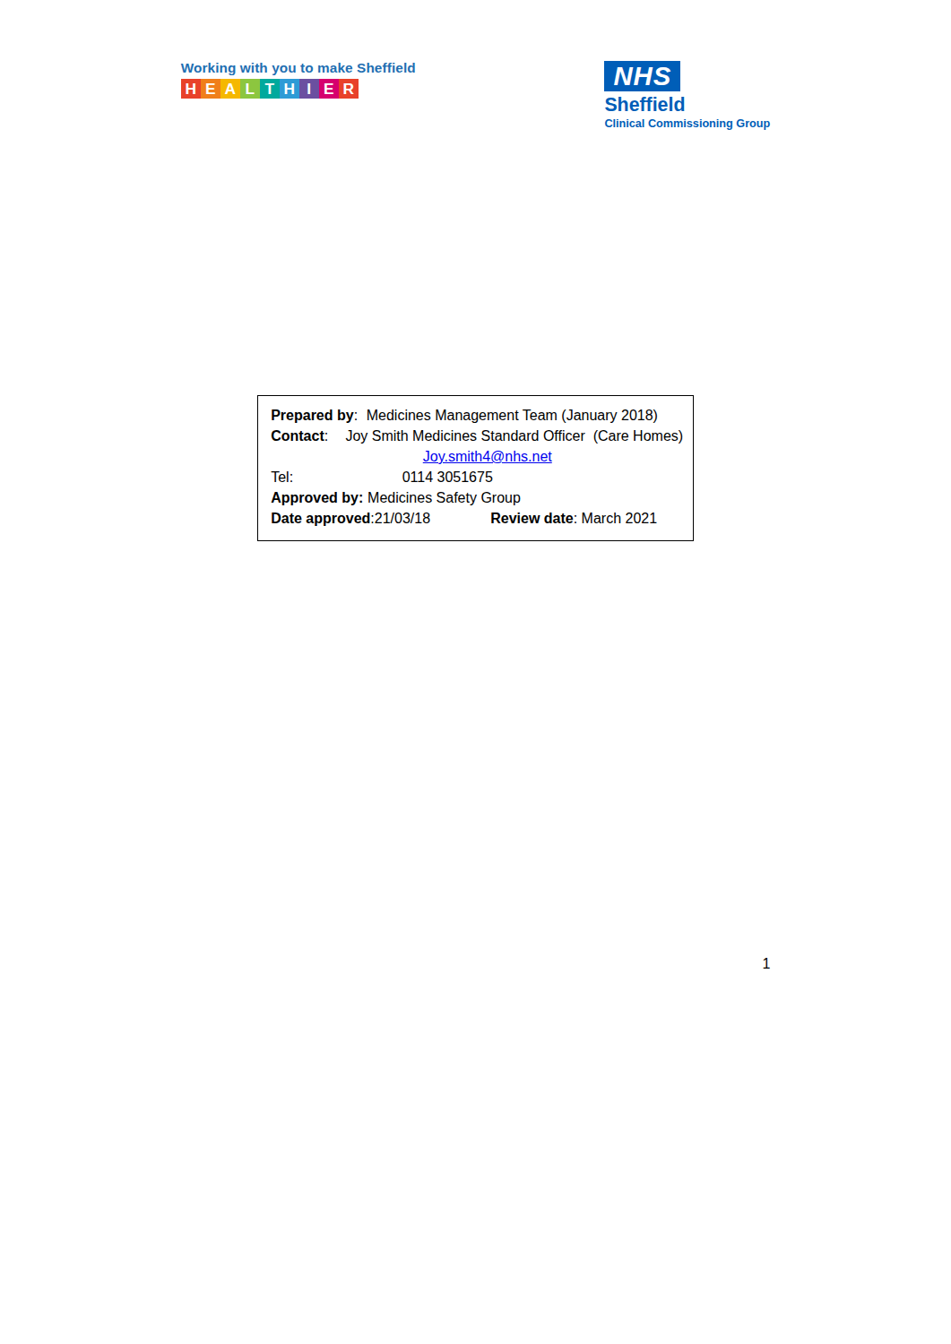Working with you to make Sheffield
HEALTHIER
NHS
Sheffield
Clinical Commissioning Group
Prepared by:Medicines Management Team (January 2018)
Contact:Joy Smith Medicines Standard Officer (Care Homes)
Joy.smith4@nhs.net
Tel:0114 3051675
Approved by: Medicines Safety Group
Date approved:21/03/18Review date: March 2021
1